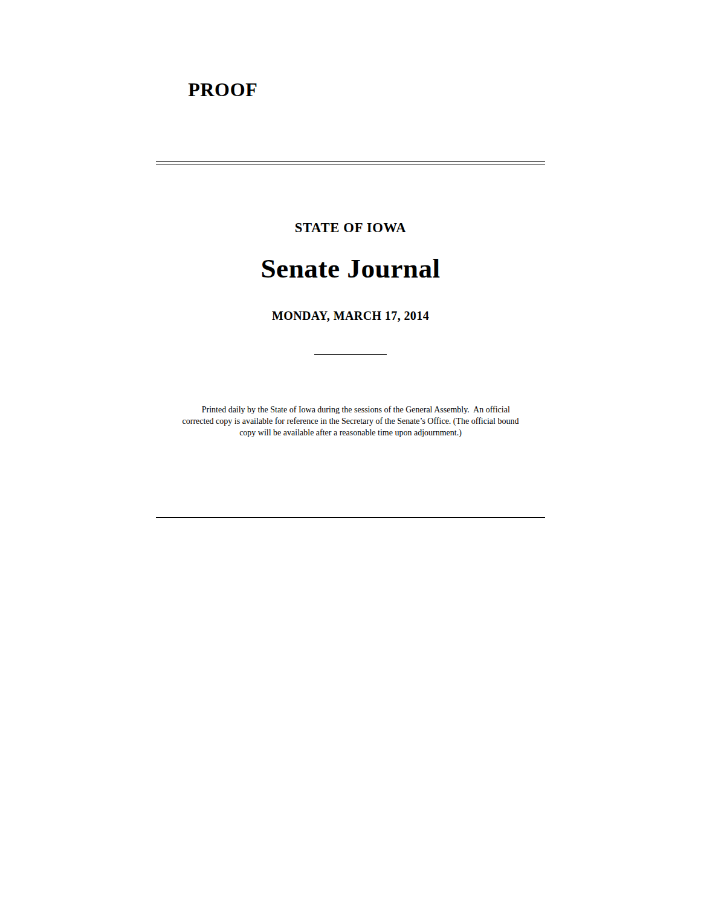PROOF
STATE OF IOWA
Senate Journal
MONDAY, MARCH 17, 2014
Printed daily by the State of Iowa during the sessions of the General Assembly. An official corrected copy is available for reference in the Secretary of the Senate’s Office. (The official bound copy will be available after a reasonable time upon adjournment.)